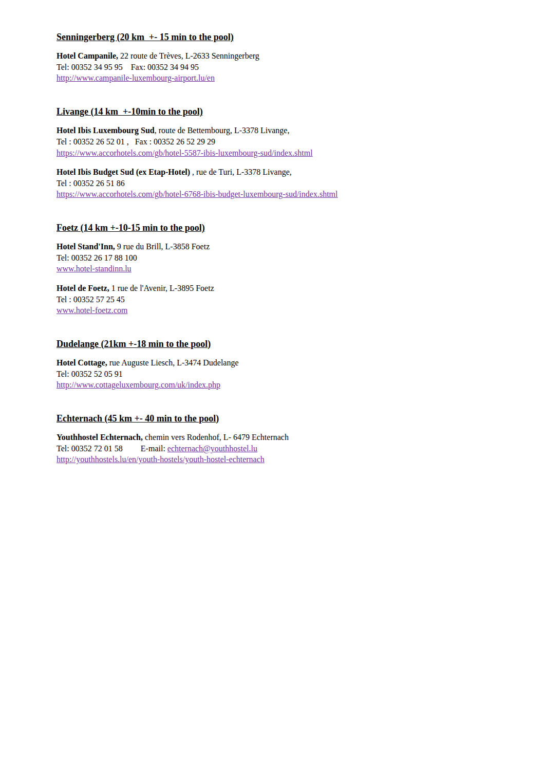Senningerberg (20 km +- 15 min to the pool)
Hotel Campanile, 22 route de Trèves, L-2633 Senningerberg Tel: 00352 34 95 95 Fax: 00352 34 94 95 http://www.campanile-luxembourg-airport.lu/en
Livange (14 km +-10min to the pool)
Hotel Ibis Luxembourg Sud, route de Bettembourg, L-3378 Livange, Tel : 00352 26 52 01 , Fax : 00352 26 52 29 29 https://www.accorhotels.com/gb/hotel-5587-ibis-luxembourg-sud/index.shtml
Hotel Ibis Budget Sud (ex Etap-Hotel) , rue de Turi, L-3378 Livange, Tel : 00352 26 51 86 https://www.accorhotels.com/gb/hotel-6768-ibis-budget-luxembourg-sud/index.shtml
Foetz (14 km +-10-15 min to the pool)
Hotel Stand'Inn, 9 rue du Brill, L-3858 Foetz Tel: 00352 26 17 88 100 www.hotel-standinn.lu
Hotel de Foetz, 1 rue de l'Avenir, L-3895 Foetz Tel : 00352 57 25 45 www.hotel-foetz.com
Dudelange (21km +-18 min to the pool)
Hotel Cottage, rue Auguste Liesch, L-3474 Dudelange Tel: 00352 52 05 91 http://www.cottageluxembourg.com/uk/index.php
Echternach (45 km +- 40 min to the pool)
Youthhostel Echternach, chemin vers Rodenhof, L- 6479 Echternach Tel: 00352 72 01 58 E-mail: echternach@youthhostel.lu http://youthhostels.lu/en/youth-hostels/youth-hostel-echternach